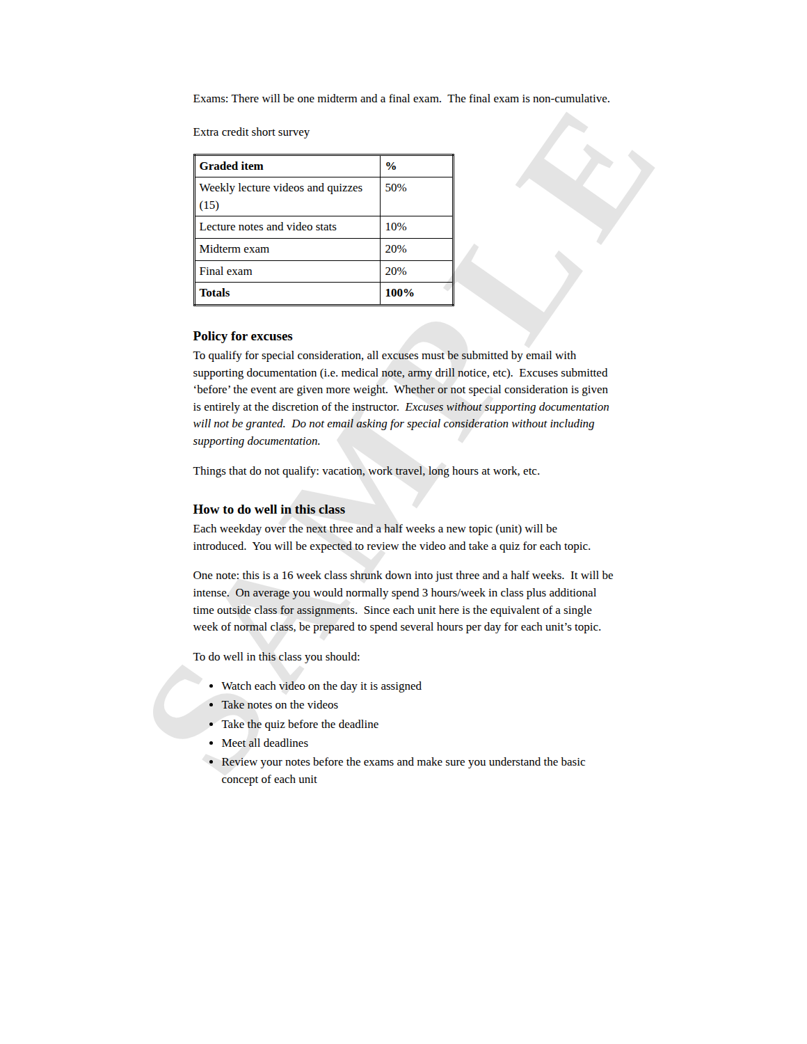SAMPLE
Exams: There will be one midterm and a final exam. The final exam is non-cumulative.
Extra credit short survey
| Graded item | % |
| --- | --- |
| Weekly lecture videos and quizzes (15) | 50% |
| Lecture notes and video stats | 10% |
| Midterm exam | 20% |
| Final exam | 20% |
| Totals | 100% |
Policy for excuses
To qualify for special consideration, all excuses must be submitted by email with supporting documentation (i.e. medical note, army drill notice, etc). Excuses submitted ‘before’ the event are given more weight. Whether or not special consideration is given is entirely at the discretion of the instructor. Excuses without supporting documentation will not be granted. Do not email asking for special consideration without including supporting documentation.
Things that do not qualify: vacation, work travel, long hours at work, etc.
How to do well in this class
Each weekday over the next three and a half weeks a new topic (unit) will be introduced. You will be expected to review the video and take a quiz for each topic.
One note: this is a 16 week class shrunk down into just three and a half weeks. It will be intense. On average you would normally spend 3 hours/week in class plus additional time outside class for assignments. Since each unit here is the equivalent of a single week of normal class, be prepared to spend several hours per day for each unit’s topic.
To do well in this class you should:
Watch each video on the day it is assigned
Take notes on the videos
Take the quiz before the deadline
Meet all deadlines
Review your notes before the exams and make sure you understand the basic concept of each unit